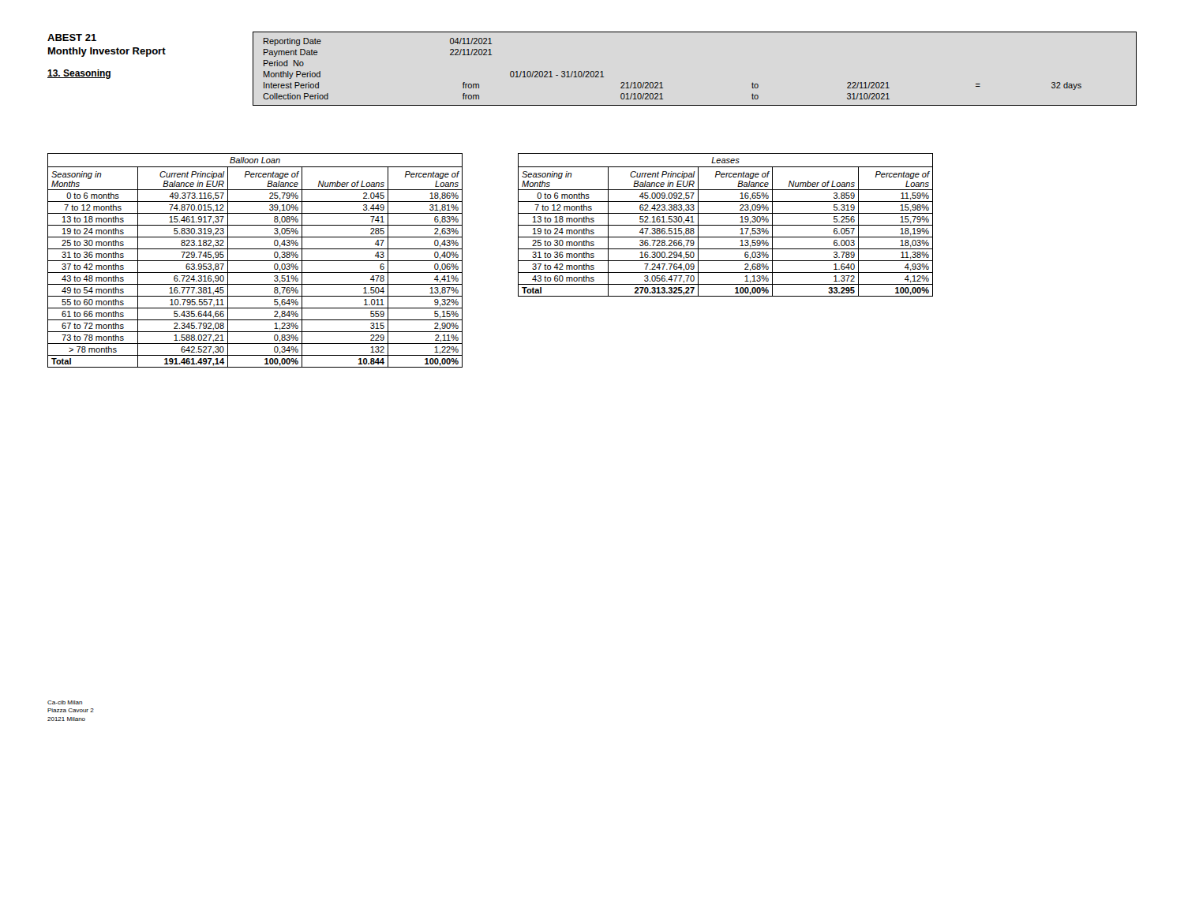ABEST 21
Monthly Investor Report
13. Seasoning
| Reporting Date | 04/11/2021 | | | | |
| Payment Date | 22/11/2021 | | | | |
| Period No | | | | | |
| Monthly Period | 01/10/2021 - 31/10/2021 | | | |
| Interest Period | from | 21/10/2021 | to | 22/11/2021 | = | 32 days |
| Collection Period | from | 01/10/2021 | to | 31/10/2021 | | |
Balloon Loan
| Seasoning in Months | Current Principal Balance in EUR | Percentage of Balance | Number of Loans | Percentage of Loans |
| --- | --- | --- | --- | --- |
| 0 to 6 months | 49.373.116,57 | 25,79% | 2.045 | 18,86% |
| 7 to 12 months | 74.870.015,12 | 39,10% | 3.449 | 31,81% |
| 13 to 18 months | 15.461.917,37 | 8,08% | 741 | 6,83% |
| 19 to 24 months | 5.830.319,23 | 3,05% | 285 | 2,63% |
| 25 to 30 months | 823.182,32 | 0,43% | 47 | 0,43% |
| 31 to 36 months | 729.745,95 | 0,38% | 43 | 0,40% |
| 37 to 42 months | 63.953,87 | 0,03% | 6 | 0,06% |
| 43 to 48 months | 6.724.316,90 | 3,51% | 478 | 4,41% |
| 49 to 54 months | 16.777.381,45 | 8,76% | 1.504 | 13,87% |
| 55 to 60 months | 10.795.557,11 | 5,64% | 1.011 | 9,32% |
| 61 to 66 months | 5.435.644,66 | 2,84% | 559 | 5,15% |
| 67 to 72 months | 2.345.792,08 | 1,23% | 315 | 2,90% |
| 73 to 78 months | 1.588.027,21 | 0,83% | 229 | 2,11% |
| > 78 months | 642.527,30 | 0,34% | 132 | 1,22% |
| Total | 191.461.497,14 | 100,00% | 10.844 | 100,00% |
Leases
| Seasoning in Months | Current Principal Balance in EUR | Percentage of Balance | Number of Loans | Percentage of Loans |
| --- | --- | --- | --- | --- |
| 0 to 6 months | 45.009.092,57 | 16,65% | 3.859 | 11,59% |
| 7 to 12 months | 62.423.383,33 | 23,09% | 5.319 | 15,98% |
| 13 to 18 months | 52.161.530,41 | 19,30% | 5.256 | 15,79% |
| 19 to 24 months | 47.386.515,88 | 17,53% | 6.057 | 18,19% |
| 25 to 30 months | 36.728.266,79 | 13,59% | 6.003 | 18,03% |
| 31 to 36 months | 16.300.294,50 | 6,03% | 3.789 | 11,38% |
| 37 to 42 months | 7.247.764,09 | 2,68% | 1.640 | 4,93% |
| 43 to 60 months | 3.056.477,70 | 1,13% | 1.372 | 4,12% |
| Total | 270.313.325,27 | 100,00% | 33.295 | 100,00% |
Ca-cib Milan
Piazza Cavour 2
20121 Milano